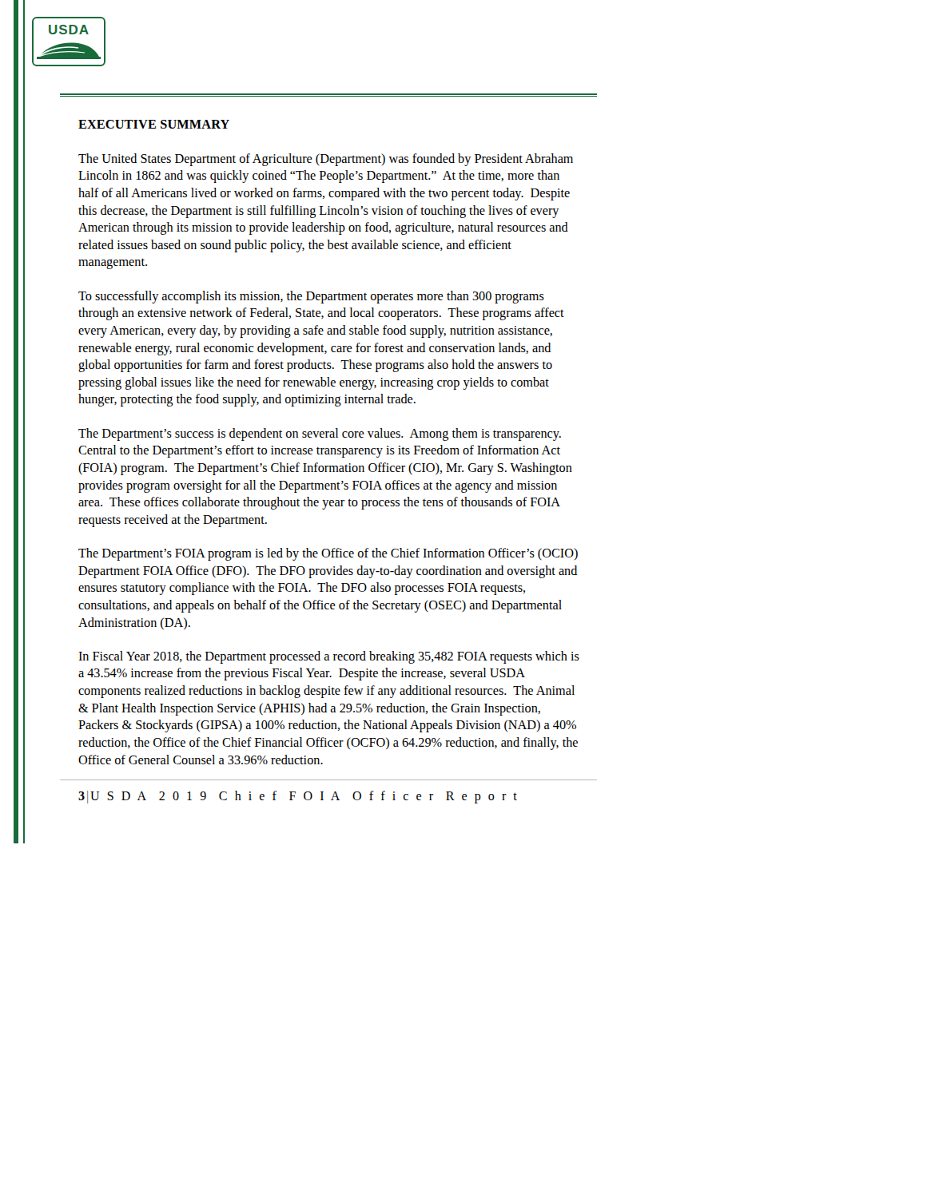USDA
EXECUTIVE SUMMARY
The United States Department of Agriculture (Department) was founded by President Abraham Lincoln in 1862 and was quickly coined “The People’s Department.” At the time, more than half of all Americans lived or worked on farms, compared with the two percent today. Despite this decrease, the Department is still fulfilling Lincoln’s vision of touching the lives of every American through its mission to provide leadership on food, agriculture, natural resources and related issues based on sound public policy, the best available science, and efficient management.
To successfully accomplish its mission, the Department operates more than 300 programs through an extensive network of Federal, State, and local cooperators. These programs affect every American, every day, by providing a safe and stable food supply, nutrition assistance, renewable energy, rural economic development, care for forest and conservation lands, and global opportunities for farm and forest products. These programs also hold the answers to pressing global issues like the need for renewable energy, increasing crop yields to combat hunger, protecting the food supply, and optimizing internal trade.
The Department’s success is dependent on several core values. Among them is transparency. Central to the Department’s effort to increase transparency is its Freedom of Information Act (FOIA) program. The Department’s Chief Information Officer (CIO), Mr. Gary S. Washington provides program oversight for all the Department’s FOIA offices at the agency and mission area. These offices collaborate throughout the year to process the tens of thousands of FOIA requests received at the Department.
The Department’s FOIA program is led by the Office of the Chief Information Officer’s (OCIO) Department FOIA Office (DFO). The DFO provides day-to-day coordination and oversight and ensures statutory compliance with the FOIA. The DFO also processes FOIA requests, consultations, and appeals on behalf of the Office of the Secretary (OSEC) and Departmental Administration (DA).
In Fiscal Year 2018, the Department processed a record breaking 35,482 FOIA requests which is a 43.54% increase from the previous Fiscal Year. Despite the increase, several USDA components realized reductions in backlog despite few if any additional resources. The Animal & Plant Health Inspection Service (APHIS) had a 29.5% reduction, the Grain Inspection, Packers & Stockyards (GIPSA) a 100% reduction, the National Appeals Division (NAD) a 40% reduction, the Office of the Chief Financial Officer (OCFO) a 64.29% reduction, and finally, the Office of General Counsel a 33.96% reduction.
3|U S D A 2 0 1 9 C h i e f F O I A O f f i c e r R e p o r t